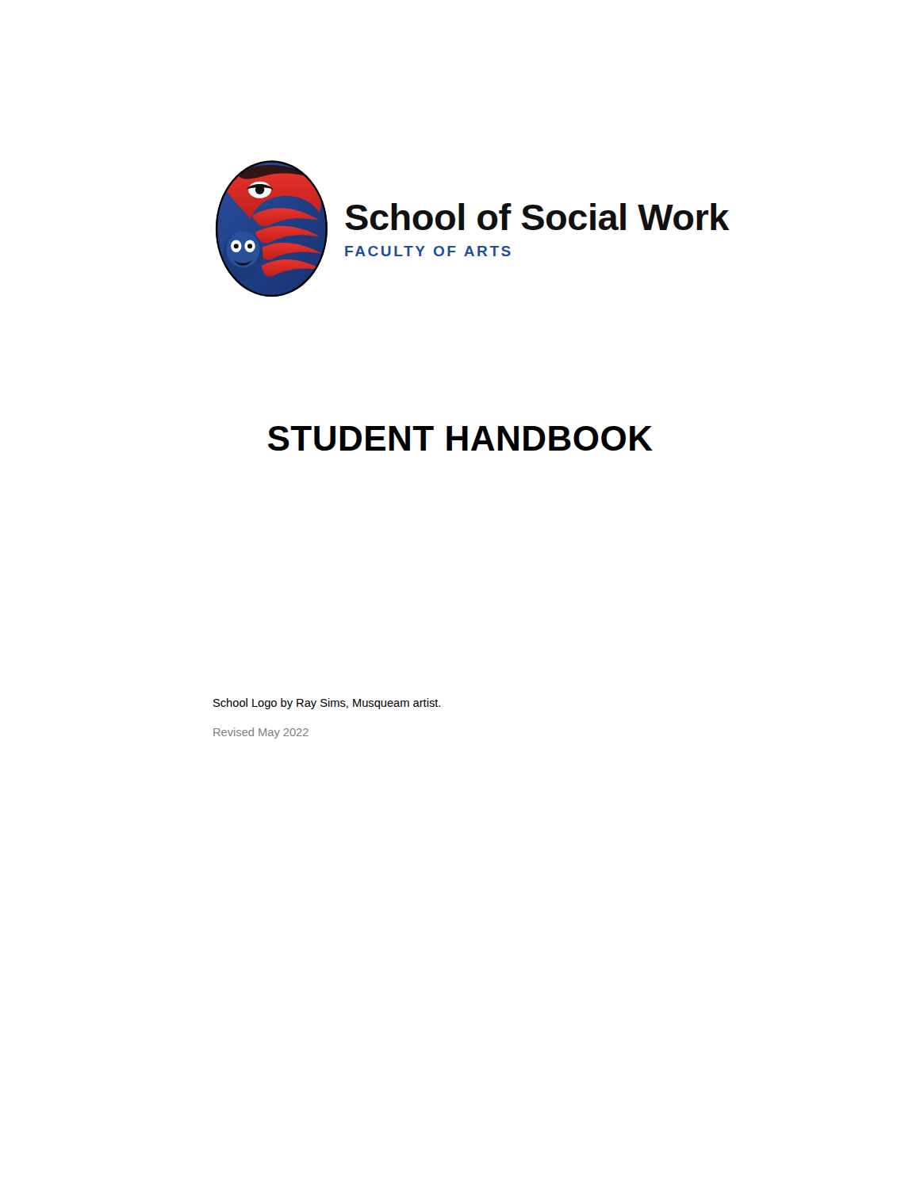School of Social Work
FACULTY OF ARTS
STUDENT HANDBOOK
School Logo by Ray Sims, Musqueam artist.
Revised May 2022